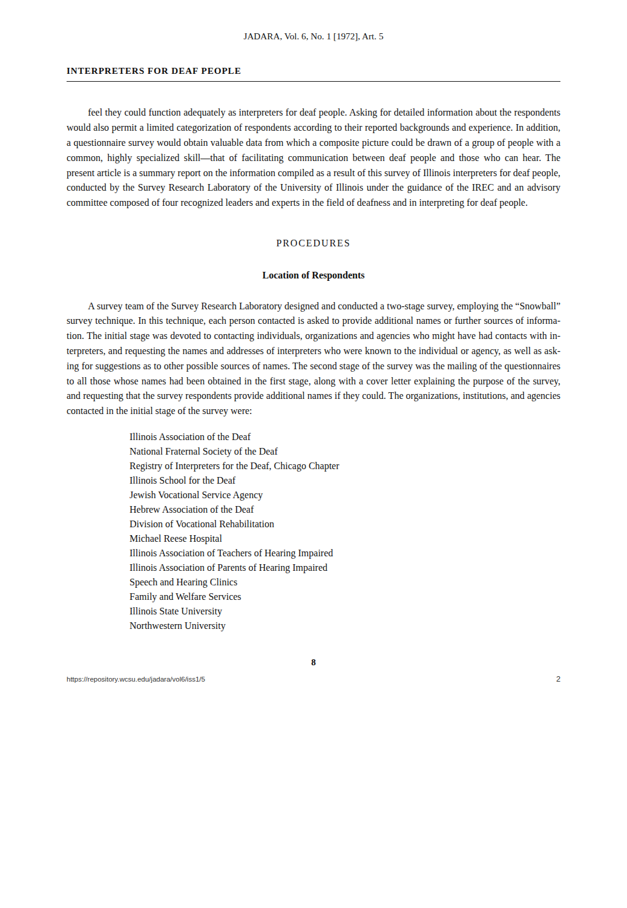JADARA, Vol. 6, No. 1 [1972], Art. 5
INTERPRETERS FOR DEAF PEOPLE
feel they could function adequately as interpreters for deaf people. Asking for detailed information about the respondents would also permit a limited categorization of respondents according to their reported backgrounds and experience. In addition, a questionnaire survey would obtain valuable data from which a composite picture could be drawn of a group of people with a common, highly specialized skill—that of facilitating communication between deaf people and those who can hear. The present article is a summary report on the information compiled as a result of this survey of Illinois interpreters for deaf people, conducted by the Survey Research Laboratory of the University of Illinois under the guidance of the IREC and an advisory committee composed of four recognized leaders and experts in the field of deafness and in interpreting for deaf people.
PROCEDURES
Location of Respondents
A survey team of the Survey Research Laboratory designed and conducted a two-stage survey, employing the “Snowball” survey technique. In this technique, each person contacted is asked to provide additional names or further sources of information. The initial stage was devoted to contacting individuals, organizations and agencies who might have had contacts with interpreters, and requesting the names and addresses of interpreters who were known to the individual or agency, as well as asking for suggestions as to other possible sources of names. The second stage of the survey was the mailing of the questionnaires to all those whose names had been obtained in the first stage, along with a cover letter explaining the purpose of the survey, and requesting that the survey respondents provide additional names if they could. The organizations, institutions, and agencies contacted in the initial stage of the survey were:
Illinois Association of the Deaf
National Fraternal Society of the Deaf
Registry of Interpreters for the Deaf, Chicago Chapter
Illinois School for the Deaf
Jewish Vocational Service Agency
Hebrew Association of the Deaf
Division of Vocational Rehabilitation
Michael Reese Hospital
Illinois Association of Teachers of Hearing Impaired
Illinois Association of Parents of Hearing Impaired
Speech and Hearing Clinics
Family and Welfare Services
Illinois State University
Northwestern University
8
https://repository.wcsu.edu/jadara/vol6/iss1/5 2